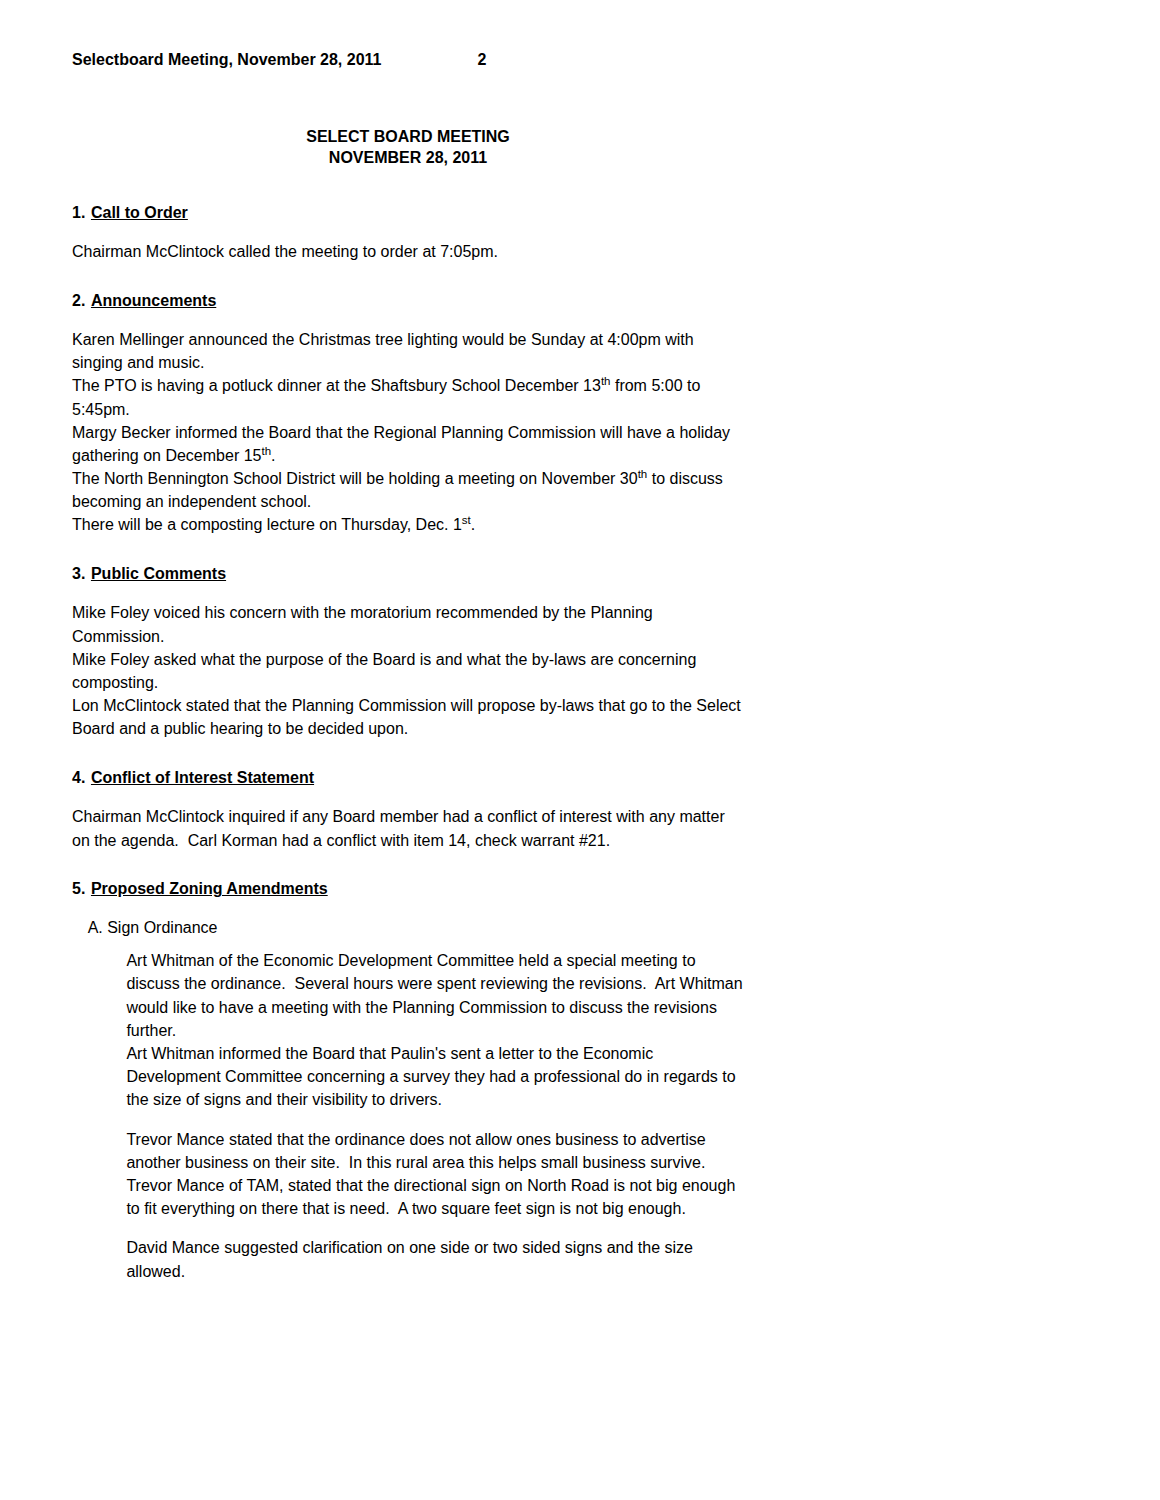Selectboard Meeting, November 28, 2011 2
SELECT BOARD MEETING
NOVEMBER 28, 2011
1. Call to Order
Chairman McClintock called the meeting to order at 7:05pm.
2. Announcements
Karen Mellinger announced the Christmas tree lighting would be Sunday at 4:00pm with singing and music.
The PTO is having a potluck dinner at the Shaftsbury School December 13th from 5:00 to 5:45pm.
Margy Becker informed the Board that the Regional Planning Commission will have a holiday gathering on December 15th.
The North Bennington School District will be holding a meeting on November 30th to discuss becoming an independent school.
There will be a composting lecture on Thursday, Dec. 1st.
3. Public Comments
Mike Foley voiced his concern with the moratorium recommended by the Planning Commission.
Mike Foley asked what the purpose of the Board is and what the by-laws are concerning composting.
Lon McClintock stated that the Planning Commission will propose by-laws that go to the Select Board and a public hearing to be decided upon.
4. Conflict of Interest Statement
Chairman McClintock inquired if any Board member had a conflict of interest with any matter on the agenda. Carl Korman had a conflict with item 14, check warrant #21.
5. Proposed Zoning Amendments
Sign Ordinance
Art Whitman of the Economic Development Committee held a special meeting to discuss the ordinance. Several hours were spent reviewing the revisions. Art Whitman would like to have a meeting with the Planning Commission to discuss the revisions further.
Art Whitman informed the Board that Paulin's sent a letter to the Economic Development Committee concerning a survey they had a professional do in regards to the size of signs and their visibility to drivers.
Trevor Mance stated that the ordinance does not allow ones business to advertise another business on their site. In this rural area this helps small business survive.
Trevor Mance of TAM, stated that the directional sign on North Road is not big enough to fit everything on there that is need. A two square feet sign is not big enough.
David Mance suggested clarification on one side or two sided signs and the size allowed.